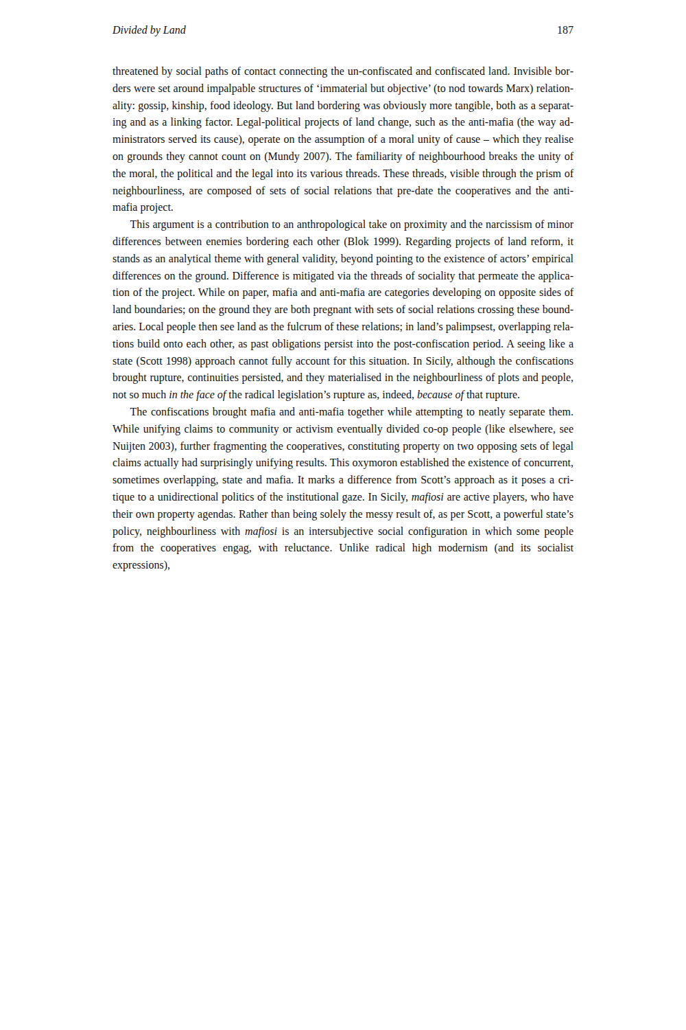Divided by Land 187
threatened by social paths of contact connecting the un-confiscated and confiscated land. Invisible borders were set around impalpable structures of ‘immaterial but objective’ (to nod towards Marx) relationality: gossip, kinship, food ideology. But land bordering was obviously more tangible, both as a separating and as a linking factor. Legal-political projects of land change, such as the anti-mafia (the way administrators served its cause), operate on the assumption of a moral unity of cause – which they realise on grounds they cannot count on (Mundy 2007). The familiarity of neighbourhood breaks the unity of the moral, the political and the legal into its various threads. These threads, visible through the prism of neighbourliness, are composed of sets of social relations that pre-date the cooperatives and the anti-mafia project.
This argument is a contribution to an anthropological take on proximity and the narcissism of minor differences between enemies bordering each other (Blok 1999). Regarding projects of land reform, it stands as an analytical theme with general validity, beyond pointing to the existence of actors’ empirical differences on the ground. Difference is mitigated via the threads of sociality that permeate the application of the project. While on paper, mafia and anti-mafia are categories developing on opposite sides of land boundaries; on the ground they are both pregnant with sets of social relations crossing these boundaries. Local people then see land as the fulcrum of these relations; in land’s palimpsest, overlapping relations build onto each other, as past obligations persist into the post-confiscation period. A seeing like a state (Scott 1998) approach cannot fully account for this situation. In Sicily, although the confiscations brought rupture, continuities persisted, and they materialised in the neighbourliness of plots and people, not so much in the face of the radical legislation’s rupture as, indeed, because of that rupture.
The confiscations brought mafia and anti-mafia together while attempting to neatly separate them. While unifying claims to community or activism eventually divided co-op people (like elsewhere, see Nuijten 2003), further fragmenting the cooperatives, constituting property on two opposing sets of legal claims actually had surprisingly unifying results. This oxymoron established the existence of concurrent, sometimes overlapping, state and mafia. It marks a difference from Scott’s approach as it poses a critique to a unidirectional politics of the institutional gaze. In Sicily, mafiosi are active players, who have their own property agendas. Rather than being solely the messy result of, as per Scott, a powerful state’s policy, neighbourliness with mafiosi is an intersubjective social configuration in which some people from the cooperatives engag, with reluctance. Unlike radical high modernism (and its socialist expressions),